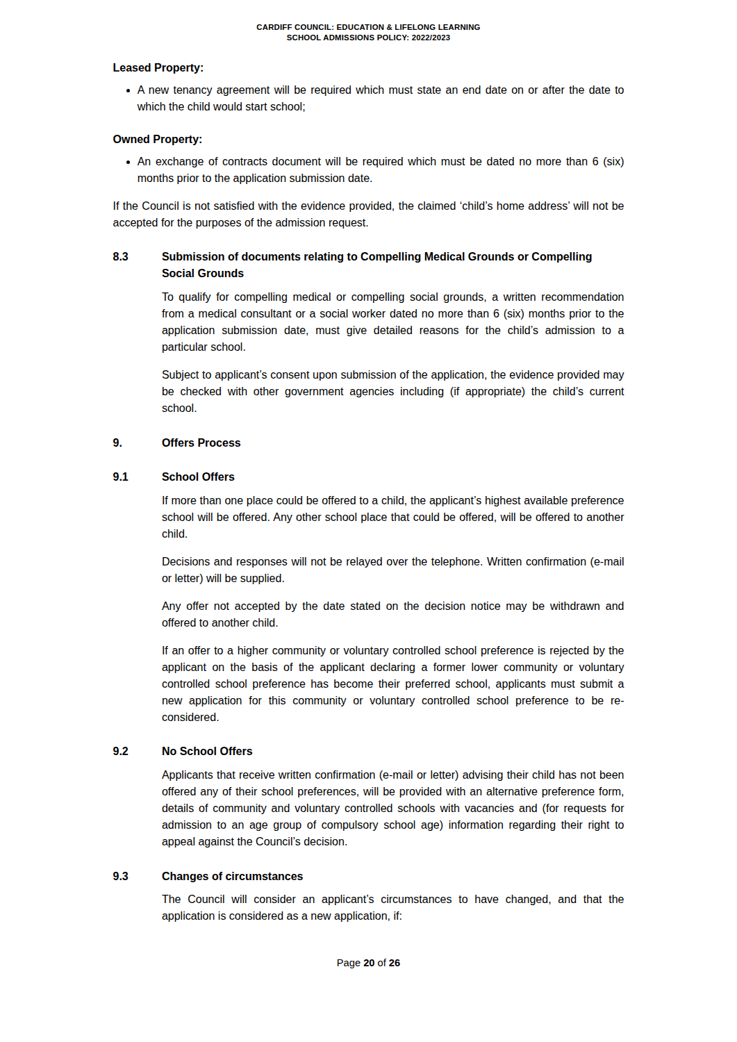CARDIFF COUNCIL: EDUCATION & LIFELONG LEARNING
SCHOOL ADMISSIONS POLICY: 2022/2023
Leased Property:
A new tenancy agreement will be required which must state an end date on or after the date to which the child would start school;
Owned Property:
An exchange of contracts document will be required which must be dated no more than 6 (six) months prior to the application submission date.
If the Council is not satisfied with the evidence provided, the claimed ‘child’s home address’ will not be accepted for the purposes of the admission request.
8.3 Submission of documents relating to Compelling Medical Grounds or Compelling Social Grounds
To qualify for compelling medical or compelling social grounds, a written recommendation from a medical consultant or a social worker dated no more than 6 (six) months prior to the application submission date, must give detailed reasons for the child’s admission to a particular school.
Subject to applicant’s consent upon submission of the application, the evidence provided may be checked with other government agencies including (if appropriate) the child’s current school.
9. Offers Process
9.1 School Offers
If more than one place could be offered to a child, the applicant’s highest available preference school will be offered. Any other school place that could be offered, will be offered to another child.
Decisions and responses will not be relayed over the telephone. Written confirmation (e-mail or letter) will be supplied.
Any offer not accepted by the date stated on the decision notice may be withdrawn and offered to another child.
If an offer to a higher community or voluntary controlled school preference is rejected by the applicant on the basis of the applicant declaring a former lower community or voluntary controlled school preference has become their preferred school, applicants must submit a new application for this community or voluntary controlled school preference to be re-considered.
9.2 No School Offers
Applicants that receive written confirmation (e-mail or letter) advising their child has not been offered any of their school preferences, will be provided with an alternative preference form, details of community and voluntary controlled schools with vacancies and (for requests for admission to an age group of compulsory school age) information regarding their right to appeal against the Council’s decision.
9.3 Changes of circumstances
The Council will consider an applicant’s circumstances to have changed, and that the application is considered as a new application, if:
Page 20 of 26